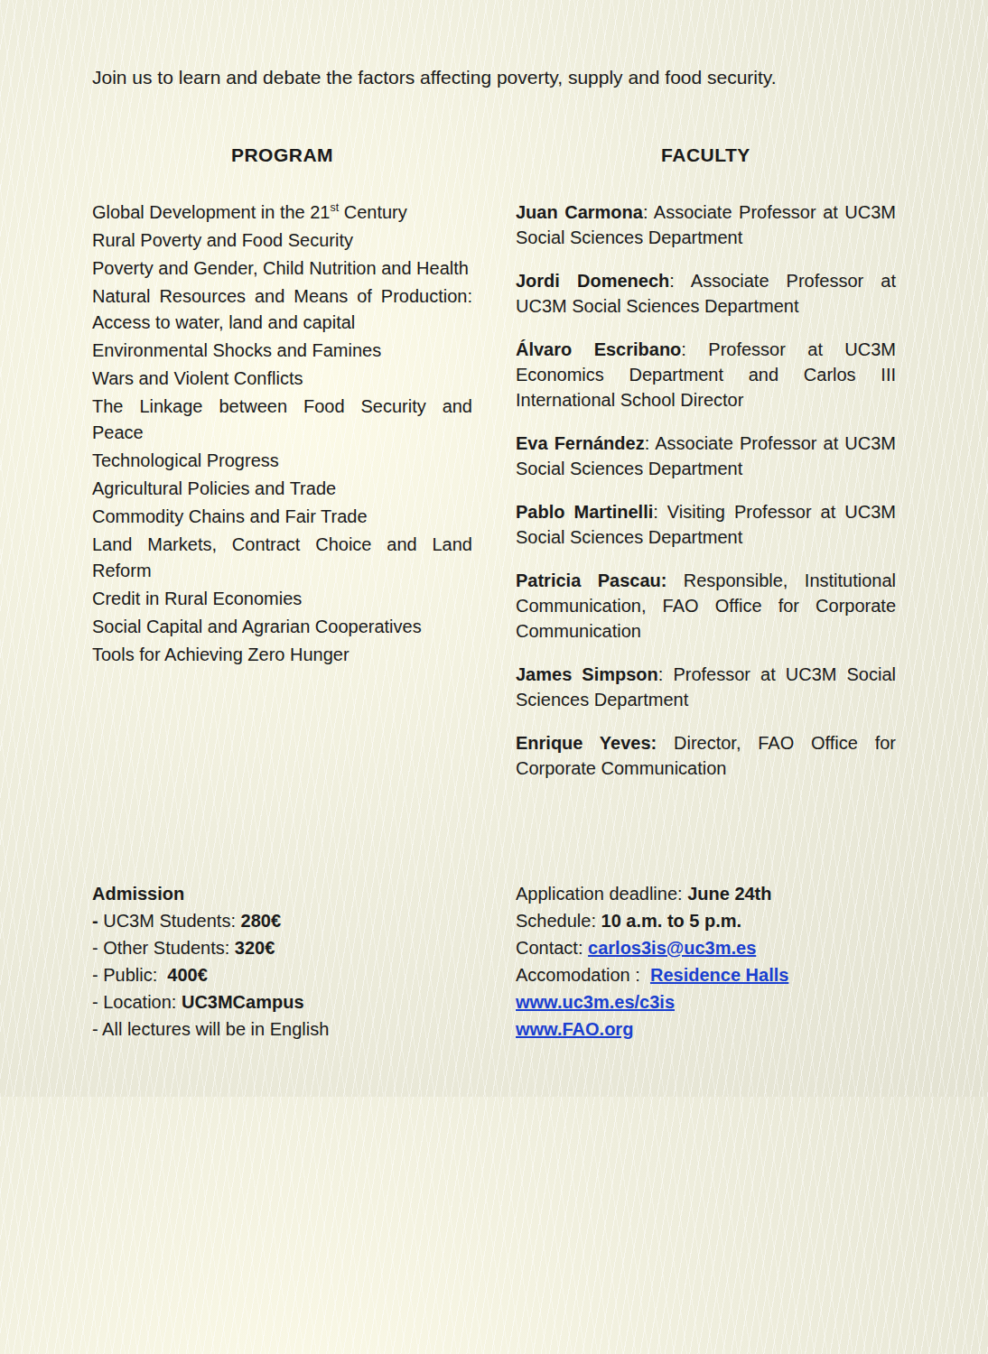Join us to learn and debate the factors affecting poverty, supply and food security.
PROGRAM
Global Development in the 21st Century
Rural Poverty and Food Security
Poverty and Gender, Child Nutrition and Health
Natural Resources and Means of Production: Access to water, land and capital
Environmental Shocks and Famines
Wars and Violent Conflicts
The Linkage between Food Security and Peace
Technological Progress
Agricultural Policies and Trade
Commodity Chains and Fair Trade
Land Markets, Contract Choice and Land Reform
Credit in Rural Economies
Social Capital and Agrarian Cooperatives
Tools for Achieving Zero Hunger
FACULTY
Juan Carmona: Associate Professor at UC3M Social Sciences Department
Jordi Domenech: Associate Professor at UC3M Social Sciences Department
Álvaro Escribano: Professor at UC3M Economics Department and Carlos III International School Director
Eva Fernández: Associate Professor at UC3M Social Sciences Department
Pablo Martinelli: Visiting Professor at UC3M Social Sciences Department
Patricia Pascau: Responsible, Institutional Communication, FAO Office for Corporate Communication
James Simpson: Professor at UC3M Social Sciences Department
Enrique Yeves: Director, FAO Office for Corporate Communication
Admission
- UC3M Students: 280€
- Other Students: 320€
- Public: 400€
- Location: UC3MCampus
- All lectures will be in English
Application deadline: June 24th
Schedule: 10 a.m. to 5 p.m.
Contact: carlos3is@uc3m.es
Accomodation : Residence Halls
www.uc3m.es/c3is
www.FAO.org